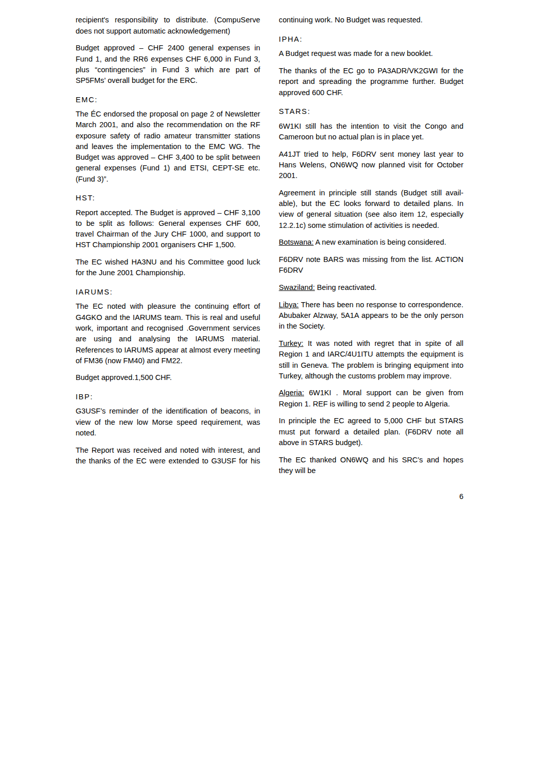recipient's responsibility to distribute. (CompuServe does not support automatic acknowledgement)
Budget approved – CHF 2400 general expenses in Fund 1, and the RR6 expenses CHF 6,000 in Fund 3, plus “contingencies” in Fund 3 which are part of SP5FMs’ overall budget for the ERC.
EMC:
The ÉC endorsed the proposal on page 2 of Newsletter March 2001, and also the recommendation on the RF exposure safety of radio amateur transmitter stations and leaves the implementation to the EMC WG. The Budget was approved – CHF 3,400 to be split between general expenses (Fund 1) and ETSI, CEPT-SE etc. (Fund 3)”.
HST:
Report accepted. The Budget is approved – CHF 3,100 to be split as follows: General expenses CHF 600, travel Chairman of the Jury CHF 1000, and support to HST Championship 2001 organisers CHF 1,500.
The EC wished HA3NU and his Committee good luck for the June 2001 Championship.
IARUMS:
The EC noted with pleasure the continuing effort of G4GKO and the IARUMS team. This is real and useful work, important and recognised .Government services are using and analysing the IARUMS material. References to IARUMS appear at almost every meeting of FM36 (now FM40) and FM22.
Budget approved.1,500 CHF.
IBP:
G3USF’s reminder of the identification of beacons, in view of the new low Morse speed requirement, was noted.
The Report was received and noted with interest, and the thanks of the EC were extended to G3USF for his continuing work. No Budget was requested.
IPHA:
A Budget request was made for a new booklet.
The thanks of the EC go to PA3ADR/VK2GWI for the report and spreading the programme further. Budget approved 600 CHF.
STARS:
6W1KI still has the intention to visit the Congo and Cameroon but no actual plan is in place yet.
A41JT tried to help, F6DRV sent money last year to Hans Welens, ON6WQ now planned visit for October 2001.
Agreement in principle still stands (Budget still available), but the EC looks forward to detailed plans. In view of general situation (see also item 12, especially 12.2.1c) some stimulation of activities is needed.
Botswana: A new examination is being considered.
F6DRV note BARS was missing from the list. ACTION F6DRV
Swaziland: Being reactivated.
Libya: There has been no response to correspondence. Abubaker Alzway, 5A1A appears to be the only person in the Society.
Turkey: It was noted with regret that in spite of all Region 1 and IARC/4U1ITU attempts the equipment is still in Geneva. The problem is bringing equipment into Turkey, although the customs problem may improve.
Algeria: 6W1KI . Moral support can be given from Region 1. REF is willing to send 2 people to Algeria.
In principle the EC agreed to 5,000 CHF but STARS must put forward a detailed plan. (F6DRV note all above in STARS budget).
The EC thanked ON6WQ and his SRC’s and hopes they will be
6